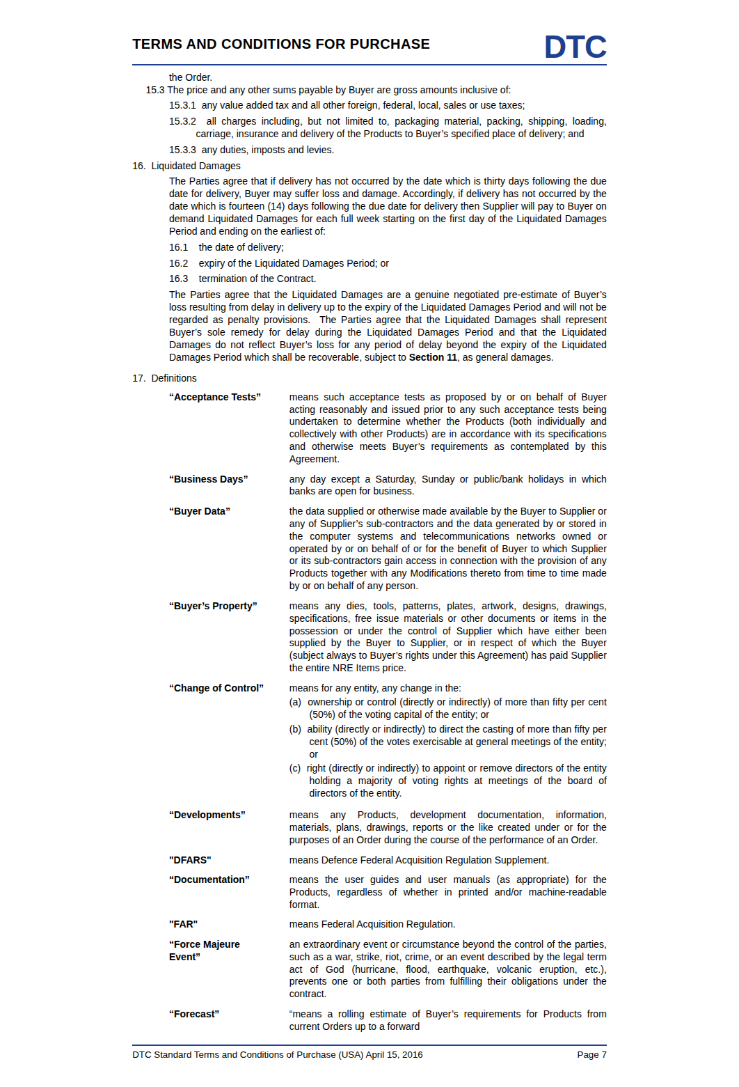TERMS AND CONDITIONS FOR PURCHASE
DTC
the Order.
15.3 The price and any other sums payable by Buyer are gross amounts inclusive of:
15.3.1 any value added tax and all other foreign, federal, local, sales or use taxes;
15.3.2 all charges including, but not limited to, packaging material, packing, shipping, loading, carriage, insurance and delivery of the Products to Buyer’s specified place of delivery; and
15.3.3 any duties, imposts and levies.
16. Liquidated Damages
The Parties agree that if delivery has not occurred by the date which is thirty days following the due date for delivery, Buyer may suffer loss and damage. Accordingly, if delivery has not occurred by the date which is fourteen (14) days following the due date for delivery then Supplier will pay to Buyer on demand Liquidated Damages for each full week starting on the first day of the Liquidated Damages Period and ending on the earliest of:
16.1 the date of delivery;
16.2 expiry of the Liquidated Damages Period; or
16.3 termination of the Contract.
The Parties agree that the Liquidated Damages are a genuine negotiated pre-estimate of Buyer’s loss resulting from delay in delivery up to the expiry of the Liquidated Damages Period and will not be regarded as penalty provisions. The Parties agree that the Liquidated Damages shall represent Buyer’s sole remedy for delay during the Liquidated Damages Period and that the Liquidated Damages do not reflect Buyer’s loss for any period of delay beyond the expiry of the Liquidated Damages Period which shall be recoverable, subject to Section 11, as general damages.
17. Definitions
“Acceptance Tests”
means such acceptance tests as proposed by or on behalf of Buyer acting reasonably and issued prior to any such acceptance tests being undertaken to determine whether the Products (both individually and collectively with other Products) are in accordance with its specifications and otherwise meets Buyer’s requirements as contemplated by this Agreement.
“Business Days”
any day except a Saturday, Sunday or public/bank holidays in which banks are open for business.
“Buyer Data”
the data supplied or otherwise made available by the Buyer to Supplier or any of Supplier’s sub-contractors and the data generated by or stored in the computer systems and telecommunications networks owned or operated by or on behalf of or for the benefit of Buyer to which Supplier or its sub-contractors gain access in connection with the provision of any Products together with any Modifications thereto from time to time made by or on behalf of any person.
“Buyer’s Property”
means any dies, tools, patterns, plates, artwork, designs, drawings, specifications, free issue materials or other documents or items in the possession or under the control of Supplier which have either been supplied by the Buyer to Supplier, or in respect of which the Buyer (subject always to Buyer’s rights under this Agreement) has paid Supplier the entire NRE Items price.
“Change of Control”
means for any entity, any change in the:
ownership or control (directly or indirectly) of more than fifty per cent (50%) of the voting capital of the entity; or
ability (directly or indirectly) to direct the casting of more than fifty per cent (50%) of the votes exercisable at general meetings of the entity; or
right (directly or indirectly) to appoint or remove directors of the entity holding a majority of voting rights at meetings of the board of directors of the entity.
“Developments”
means any Products, development documentation, information, materials, plans, drawings, reports or the like created under or for the purposes of an Order during the course of the performance of an Order.
"DFARS"
means Defence Federal Acquisition Regulation Supplement.
“Documentation”
means the user guides and user manuals (as appropriate) for the Products, regardless of whether in printed and/or machine-readable format.
"FAR"
means Federal Acquisition Regulation.
“Force Majeure Event”
an extraordinary event or circumstance beyond the control of the parties, such as a war, strike, riot, crime, or an event described by the legal term act of God (hurricane, flood, earthquake, volcanic eruption, etc.), prevents one or both parties from fulfilling their obligations under the contract.
“Forecast”
“means a rolling estimate of Buyer’s requirements for Products from current Orders up to a forward
DTC Standard Terms and Conditions of Purchase (USA) April 15, 2016 Page 7